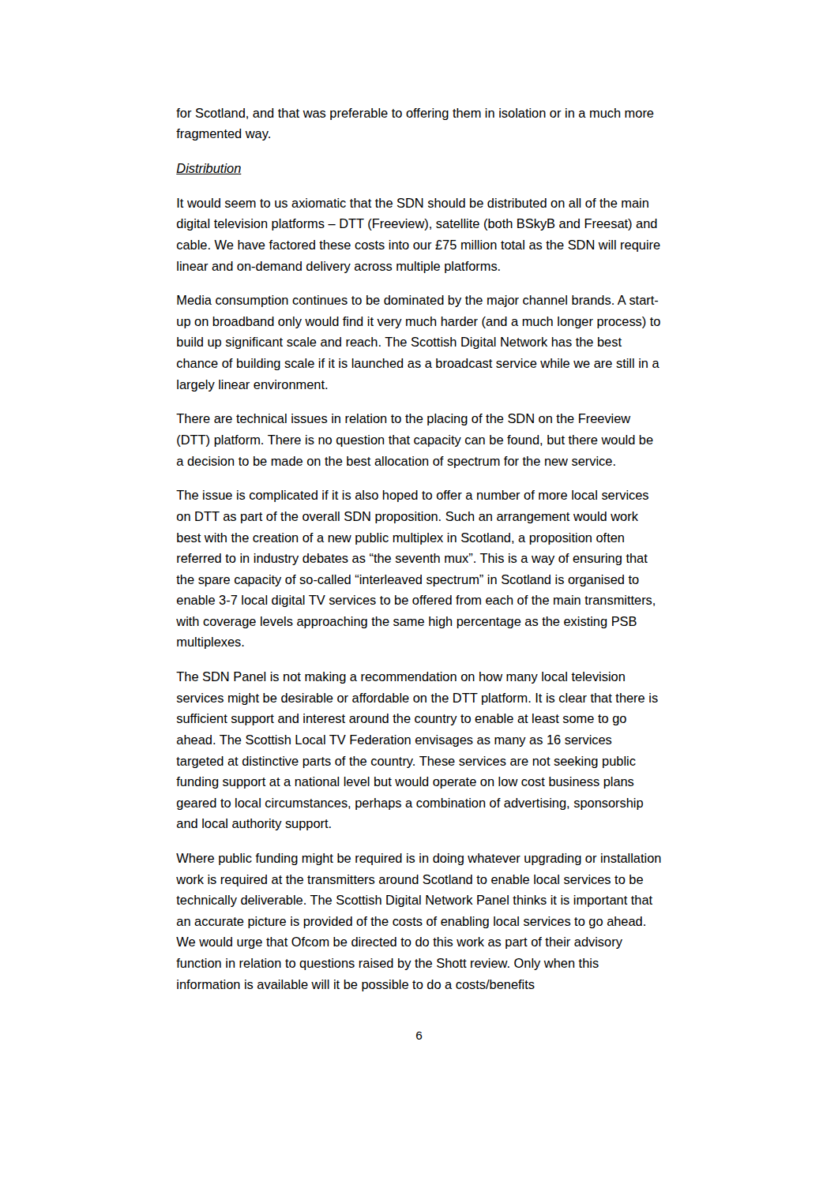for Scotland, and that was preferable to offering them in isolation or in a much more fragmented way.
Distribution
It would seem to us axiomatic that the SDN should be distributed on all of the main digital television platforms – DTT (Freeview), satellite (both BSkyB and Freesat) and cable. We have factored these costs into our £75 million total as the SDN will require linear and on-demand delivery across multiple platforms.
Media consumption continues to be dominated by the major channel brands. A start-up on broadband only would find it very much harder (and a much longer process) to build up significant scale and reach. The Scottish Digital Network has the best chance of building scale if it is launched as a broadcast service while we are still in a largely linear environment.
There are technical issues in relation to the placing of the SDN on the Freeview (DTT) platform. There is no question that capacity can be found, but there would be a decision to be made on the best allocation of spectrum for the new service.
The issue is complicated if it is also hoped to offer a number of more local services on DTT as part of the overall SDN proposition. Such an arrangement would work best with the creation of a new public multiplex in Scotland, a proposition often referred to in industry debates as “the seventh mux”. This is a way of ensuring that the spare capacity of so-called “interleaved spectrum” in Scotland is organised to enable 3-7 local digital TV services to be offered from each of the main transmitters, with coverage levels approaching the same high percentage as the existing PSB multiplexes.
The SDN Panel is not making a recommendation on how many local television services might be desirable or affordable on the DTT platform. It is clear that there is sufficient support and interest around the country to enable at least some to go ahead. The Scottish Local TV Federation envisages as many as 16 services targeted at distinctive parts of the country. These services are not seeking public funding support at a national level but would operate on low cost business plans geared to local circumstances, perhaps a combination of advertising, sponsorship and local authority support.
Where public funding might be required is in doing whatever upgrading or installation work is required at the transmitters around Scotland to enable local services to be technically deliverable. The Scottish Digital Network Panel thinks it is important that an accurate picture is provided of the costs of enabling local services to go ahead. We would urge that Ofcom be directed to do this work as part of their advisory function in relation to questions raised by the Shott review. Only when this information is available will it be possible to do a costs/benefits
6